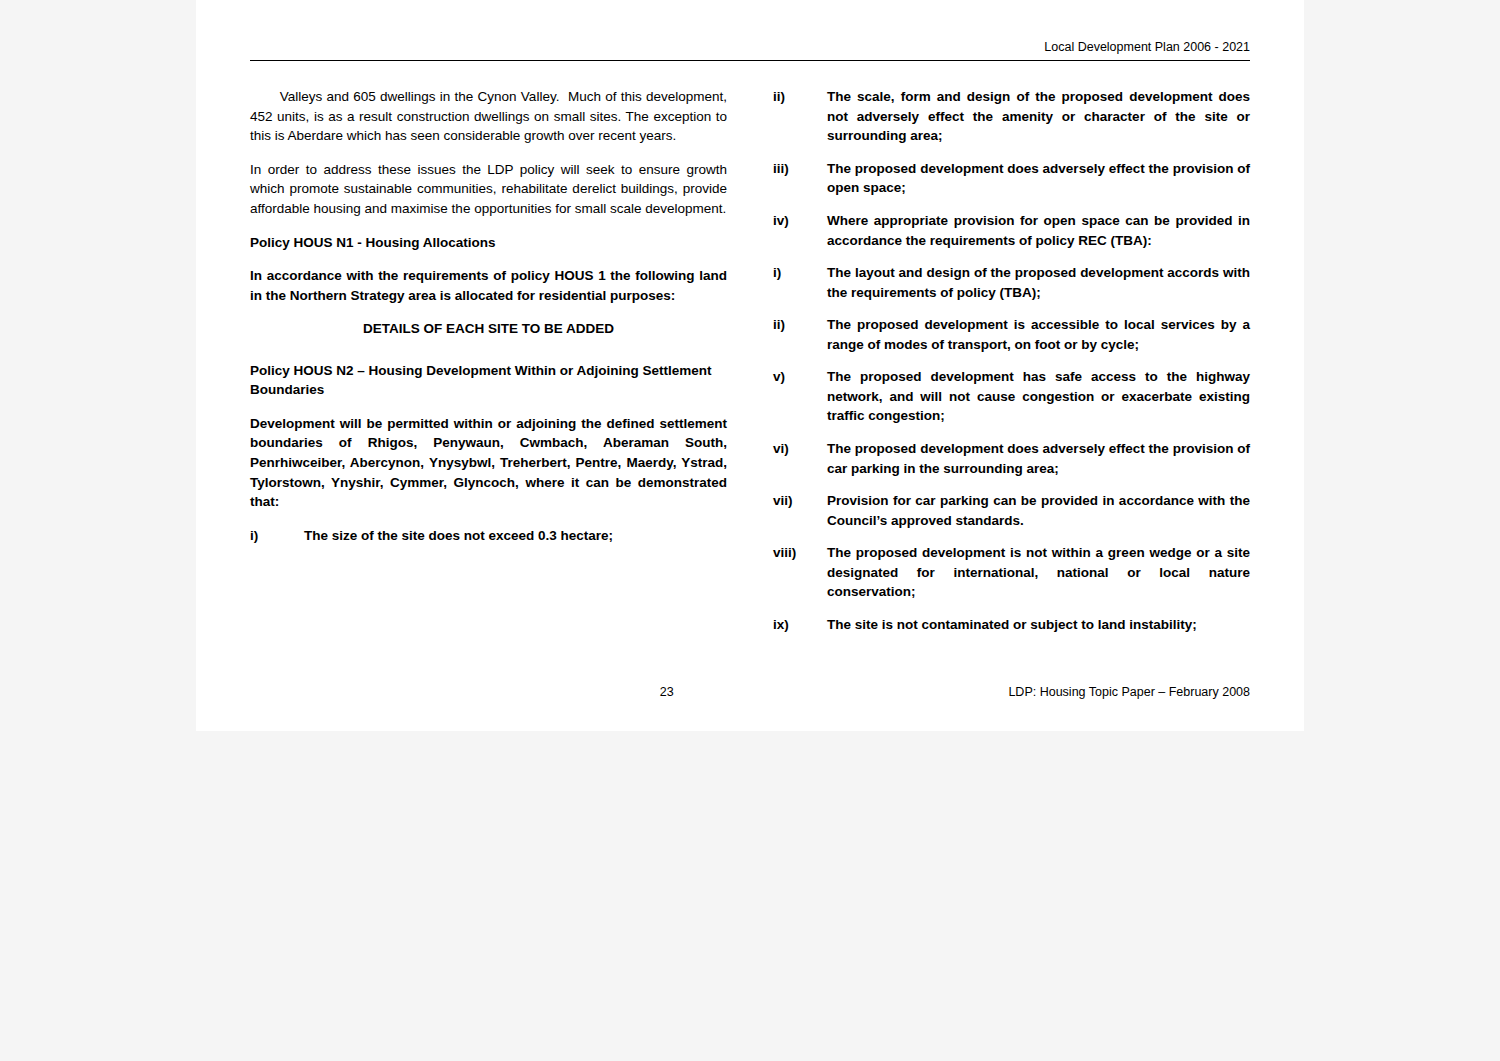Local Development Plan 2006 - 2021
Valleys and 605 dwellings in the Cynon Valley. Much of this development, 452 units, is as a result construction dwellings on small sites. The exception to this is Aberdare which has seen considerable growth over recent years.
In order to address these issues the LDP policy will seek to ensure growth which promote sustainable communities, rehabilitate derelict buildings, provide affordable housing and maximise the opportunities for small scale development.
Policy HOUS N1 - Housing Allocations
In accordance with the requirements of policy HOUS 1 the following land in the Northern Strategy area is allocated for residential purposes:
DETAILS OF EACH SITE TO BE ADDED
Policy HOUS N2 – Housing Development Within or Adjoining Settlement Boundaries
Development will be permitted within or adjoining the defined settlement boundaries of Rhigos, Penywaun, Cwmbach, Aberaman South, Penrhiwceiber, Abercynon, Ynysybwl, Treherbert, Pentre, Maerdy, Ystrad, Tylorstown, Ynyshir, Cymmer, Glyncoch, where it can be demonstrated that:
i) The size of the site does not exceed 0.3 hectare;
ii) The scale, form and design of the proposed development does not adversely effect the amenity or character of the site or surrounding area;
iii) The proposed development does adversely effect the provision of open space;
iv) Where appropriate provision for open space can be provided in accordance the requirements of policy REC (TBA):
i) The layout and design of the proposed development accords with the requirements of policy (TBA);
ii) The proposed development is accessible to local services by a range of modes of transport, on foot or by cycle;
v) The proposed development has safe access to the highway network, and will not cause congestion or exacerbate existing traffic congestion;
vi) The proposed development does adversely effect the provision of car parking in the surrounding area;
vii) Provision for car parking can be provided in accordance with the Council’s approved standards.
viii) The proposed development is not within a green wedge or a site designated for international, national or local nature conservation;
ix) The site is not contaminated or subject to land instability;
23
LDP: Housing Topic Paper – February 2008